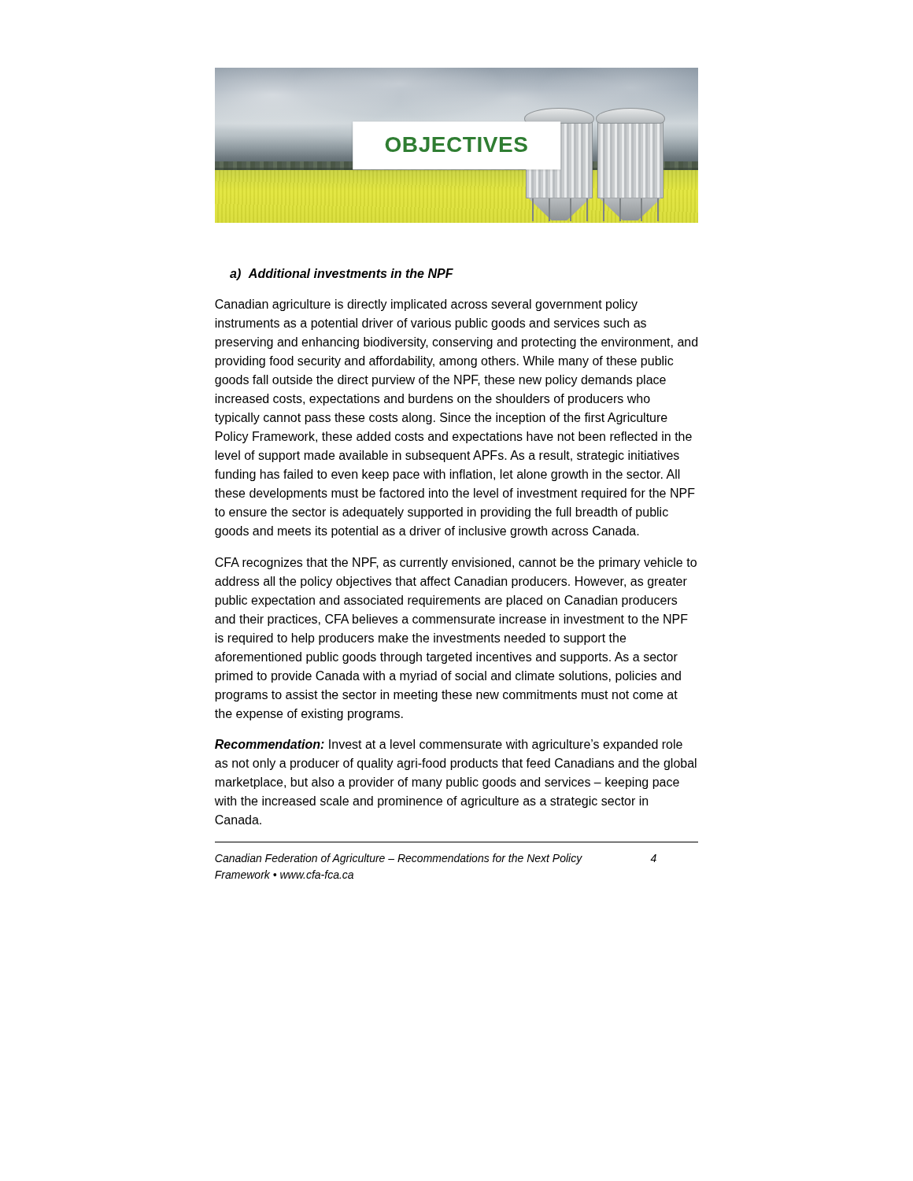Objectives
a) Additional investments in the NPF
Canadian agriculture is directly implicated across several government policy instruments as a potential driver of various public goods and services such as preserving and enhancing biodiversity, conserving and protecting the environment, and providing food security and affordability, among others. While many of these public goods fall outside the direct purview of the NPF, these new policy demands place increased costs, expectations and burdens on the shoulders of producers who typically cannot pass these costs along. Since the inception of the first Agriculture Policy Framework, these added costs and expectations have not been reflected in the level of support made available in subsequent APFs. As a result, strategic initiatives funding has failed to even keep pace with inflation, let alone growth in the sector. All these developments must be factored into the level of investment required for the NPF to ensure the sector is adequately supported in providing the full breadth of public goods and meets its potential as a driver of inclusive growth across Canada.
CFA recognizes that the NPF, as currently envisioned, cannot be the primary vehicle to address all the policy objectives that affect Canadian producers. However, as greater public expectation and associated requirements are placed on Canadian producers and their practices, CFA believes a commensurate increase in investment to the NPF is required to help producers make the investments needed to support the aforementioned public goods through targeted incentives and supports. As a sector primed to provide Canada with a myriad of social and climate solutions, policies and programs to assist the sector in meeting these new commitments must not come at the expense of existing programs.
Recommendation: Invest at a level commensurate with agriculture’s expanded role as not only a producer of quality agri-food products that feed Canadians and the global marketplace, but also a provider of many public goods and services – keeping pace with the increased scale and prominence of agriculture as a strategic sector in Canada.
Canadian Federation of Agriculture – Recommendations for the Next Policy Framework • www.cfa-fca.ca
4